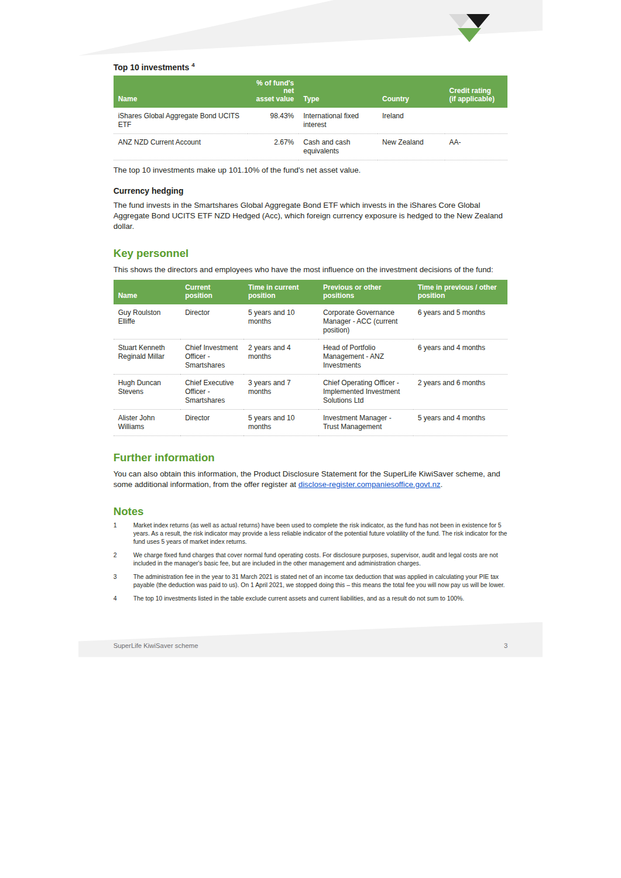Top 10 investments 4
| Name | % of fund's net asset value | Type | Country | Credit rating (if applicable) |
| --- | --- | --- | --- | --- |
| iShares Global Aggregate Bond UCITS ETF | 98.43% | International fixed interest | Ireland | |
| ANZ NZD Current Account | 2.67% | Cash and cash equivalents | New Zealand | AA- |
The top 10 investments make up 101.10% of the fund's net asset value.
Currency hedging
The fund invests in the Smartshares Global Aggregate Bond ETF which invests in the iShares Core Global Aggregate Bond UCITS ETF NZD Hedged (Acc), which foreign currency exposure is hedged to the New Zealand dollar.
Key personnel
This shows the directors and employees who have the most influence on the investment decisions of the fund:
| Name | Current position | Time in current position | Previous or other positions | Time in previous / other position |
| --- | --- | --- | --- | --- |
| Guy Roulston Elliffe | Director | 5 years and 10 months | Corporate Governance Manager - ACC (current position) | 6 years and 5 months |
| Stuart Kenneth Reginald Millar | Chief Investment Officer - Smartshares | 2 years and 4 months | Head of Portfolio Management - ANZ Investments | 6 years and 4 months |
| Hugh Duncan Stevens | Chief Executive Officer - Smartshares | 3 years and 7 months | Chief Operating Officer - Implemented Investment Solutions Ltd | 2 years and 6 months |
| Alister John Williams | Director | 5 years and 10 months | Investment Manager - Trust Management | 5 years and 4 months |
Further information
You can also obtain this information, the Product Disclosure Statement for the SuperLife KiwiSaver scheme, and some additional information, from the offer register at disclose-register.companiesoffice.govt.nz.
Notes
1
Market index returns (as well as actual returns) have been used to complete the risk indicator, as the fund has not been in existence for 5 years. As a result, the risk indicator may provide a less reliable indicator of the potential future volatility of the fund. The risk indicator for the fund uses 5 years of market index returns.
2
We charge fixed fund charges that cover normal fund operating costs. For disclosure purposes, supervisor, audit and legal costs are not included in the manager's basic fee, but are included in the other management and administration charges.
3
The administration fee in the year to 31 March 2021 is stated net of an income tax deduction that was applied in calculating your PIE tax payable (the deduction was paid to us). On 1 April 2021, we stopped doing this – this means the total fee you will now pay us will be lower.
4
The top 10 investments listed in the table exclude current assets and current liabilities, and as a result do not sum to 100%.
SuperLife KiwiSaver scheme
3